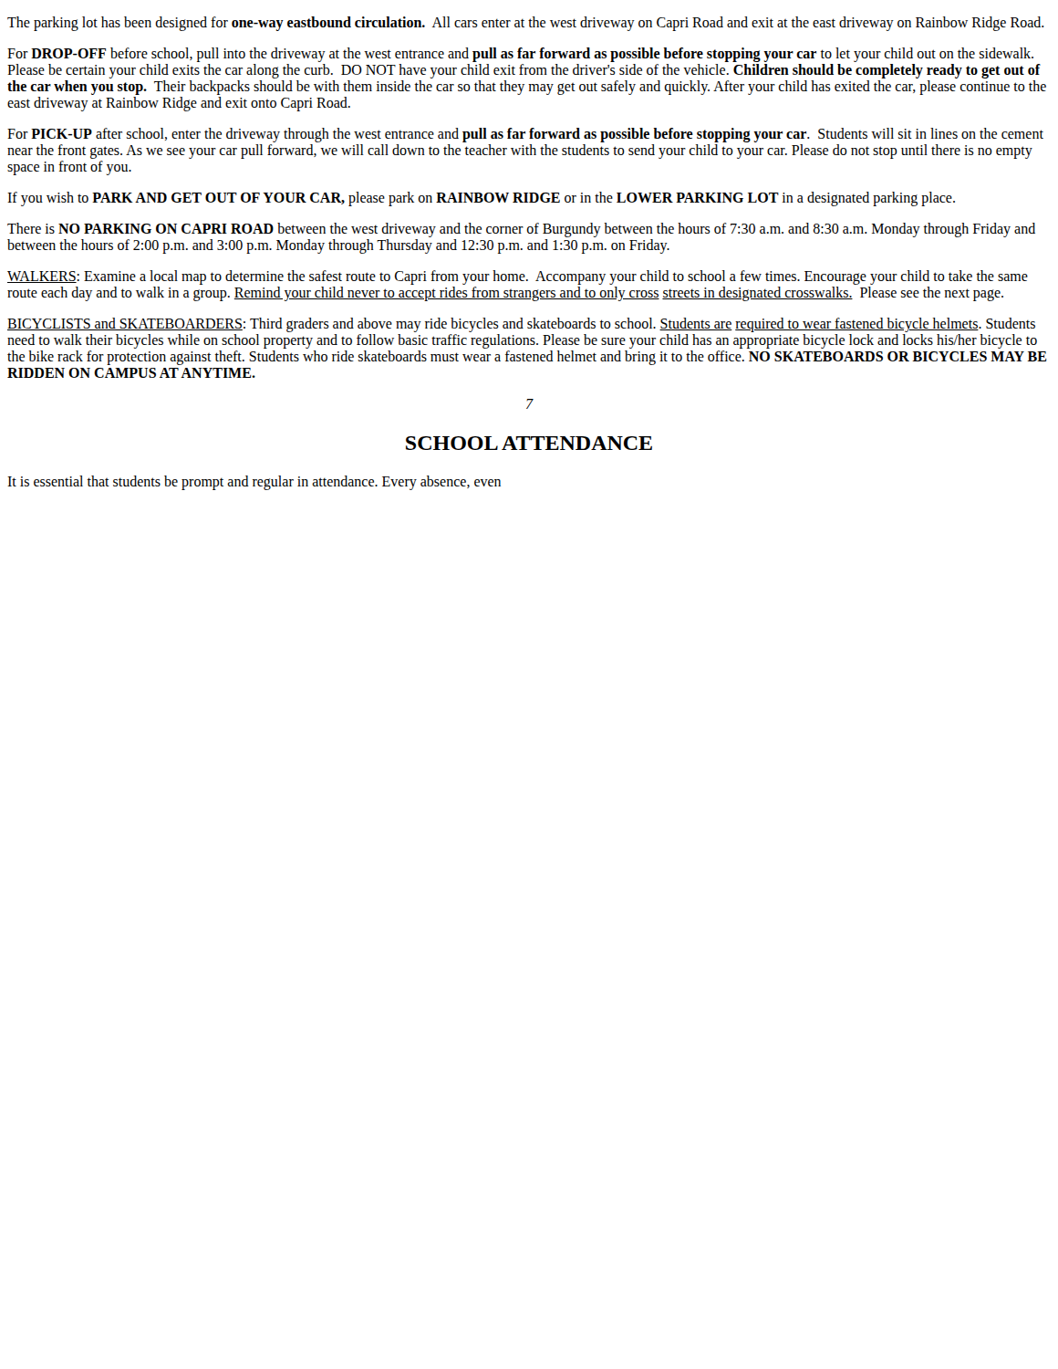The parking lot has been designed for one-way eastbound circulation. All cars enter at the west driveway on Capri Road and exit at the east driveway on Rainbow Ridge Road.
For DROP-OFF before school, pull into the driveway at the west entrance and pull as far forward as possible before stopping your car to let your child out on the sidewalk. Please be certain your child exits the car along the curb. DO NOT have your child exit from the driver's side of the vehicle. Children should be completely ready to get out of the car when you stop. Their backpacks should be with them inside the car so that they may get out safely and quickly. After your child has exited the car, please continue to the east driveway at Rainbow Ridge and exit onto Capri Road.
For PICK-UP after school, enter the driveway through the west entrance and pull as far forward as possible before stopping your car. Students will sit in lines on the cement near the front gates. As we see your car pull forward, we will call down to the teacher with the students to send your child to your car. Please do not stop until there is no empty space in front of you.
If you wish to PARK AND GET OUT OF YOUR CAR, please park on RAINBOW RIDGE or in the LOWER PARKING LOT in a designated parking place.
There is NO PARKING ON CAPRI ROAD between the west driveway and the corner of Burgundy between the hours of 7:30 a.m. and 8:30 a.m. Monday through Friday and between the hours of 2:00 p.m. and 3:00 p.m. Monday through Thursday and 12:30 p.m. and 1:30 p.m. on Friday.
WALKERS: Examine a local map to determine the safest route to Capri from your home. Accompany your child to school a few times. Encourage your child to take the same route each day and to walk in a group. Remind your child never to accept rides from strangers and to only cross streets in designated crosswalks. Please see the next page.
BICYCLISTS and SKATEBOARDERS: Third graders and above may ride bicycles and skateboards to school. Students are required to wear fastened bicycle helmets. Students need to walk their bicycles while on school property and to follow basic traffic regulations. Please be sure your child has an appropriate bicycle lock and locks his/her bicycle to the bike rack for protection against theft. Students who ride skateboards must wear a fastened helmet and bring it to the office. NO SKATEBOARDS OR BICYCLES MAY BE RIDDEN ON CAMPUS AT ANYTIME.
7
SCHOOL ATTENDANCE
It is essential that students be prompt and regular in attendance. Every absence, even